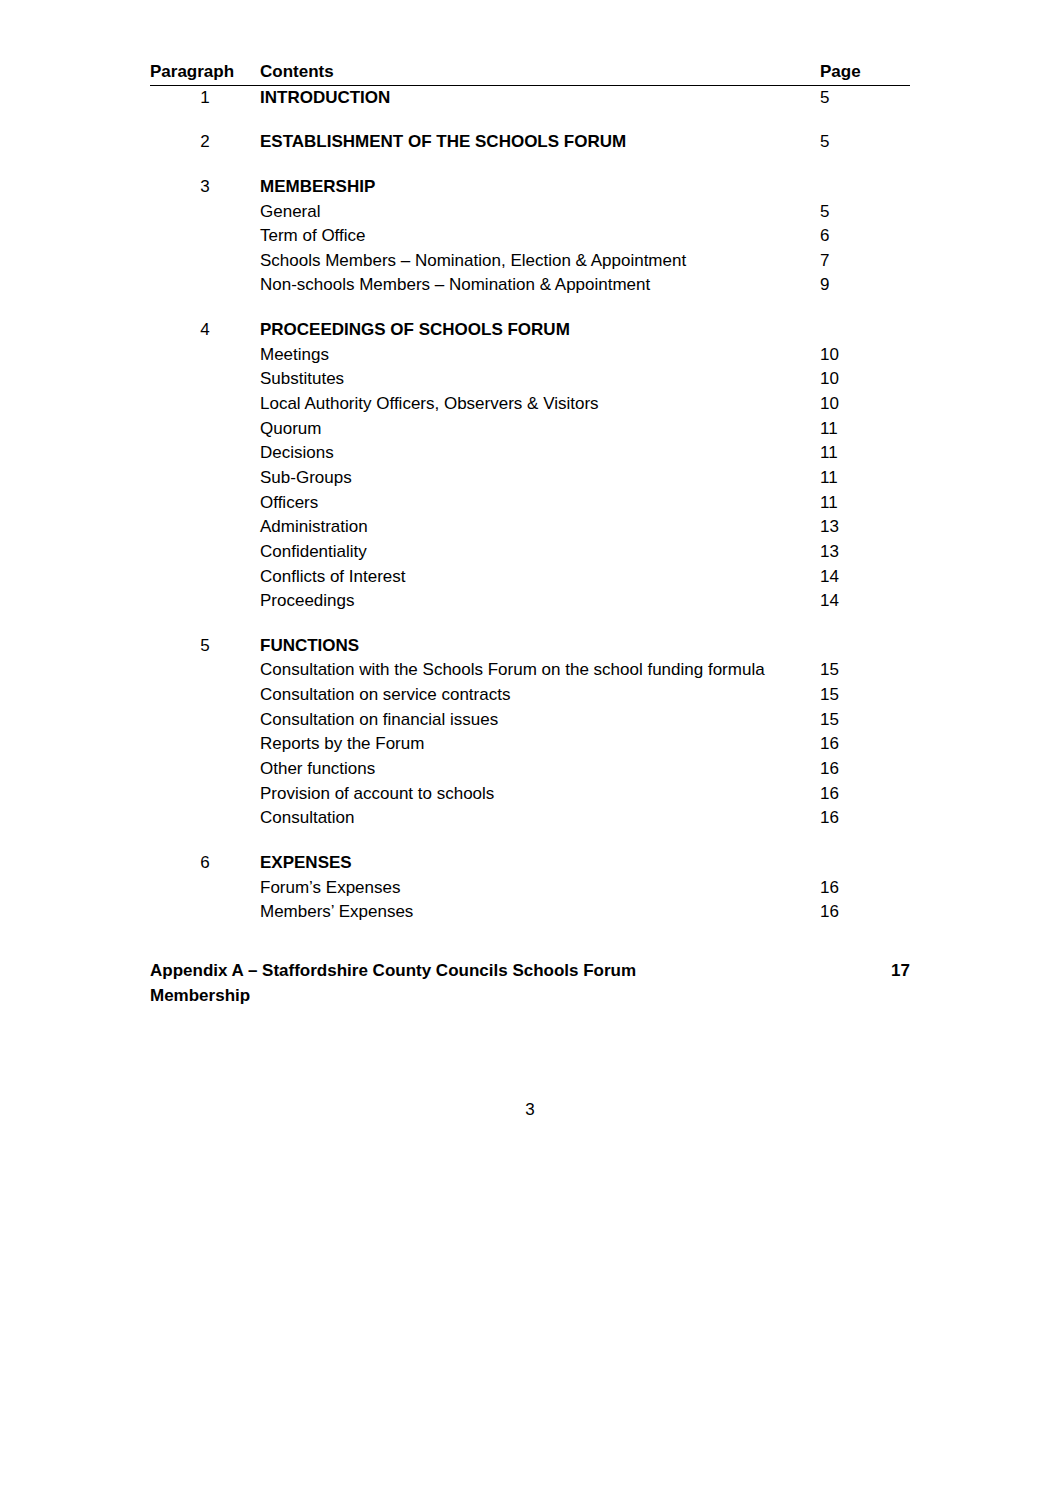| Paragraph | Contents | Page |
| --- | --- | --- |
| 1 | Introduction | 5 |
| 2 | Establishment of the Schools Forum | 5 |
| 3 | Membership | |
| | General | 5 |
| | Term of Office | 6 |
| | Schools Members – Nomination, Election & Appointment | 7 |
| | Non-schools Members – Nomination & Appointment | 9 |
| 4 | Proceedings of Schools Forum | |
| | Meetings | 10 |
| | Substitutes | 10 |
| | Local Authority Officers, Observers & Visitors | 10 |
| | Quorum | 11 |
| | Decisions | 11 |
| | Sub-Groups | 11 |
| | Officers | 11 |
| | Administration | 13 |
| | Confidentiality | 13 |
| | Conflicts of Interest | 14 |
| | Proceedings | 14 |
| 5 | Functions | |
| | Consultation with the Schools Forum on the school funding formula | 15 |
| | Consultation on service contracts | 15 |
| | Consultation on financial issues | 15 |
| | Reports by the Forum | 16 |
| | Other functions | 16 |
| | Provision of account to schools | 16 |
| | Consultation | 16 |
| 6 | Expenses | |
| | Forum’s Expenses | 16 |
| | Members’ Expenses | 16 |
Appendix A – Staffordshire County Councils Schools Forum Membership
17
3